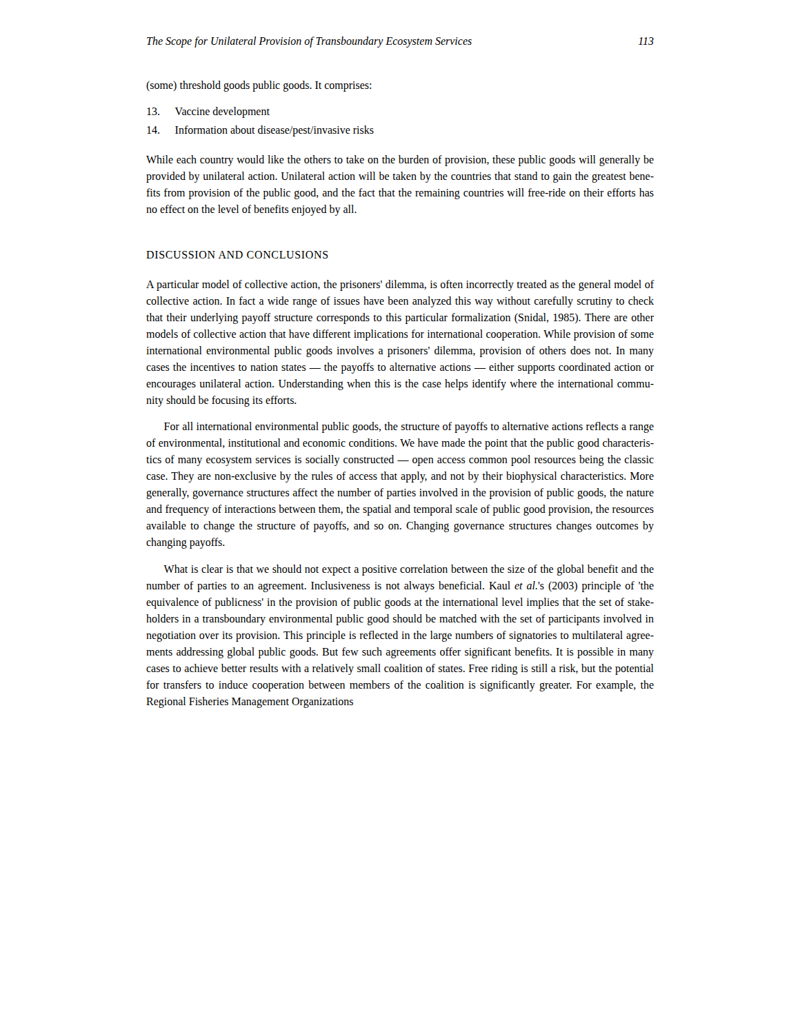The Scope for Unilateral Provision of Transboundary Ecosystem Services 113
(some) threshold goods public goods. It comprises:
13. Vaccine development
14. Information about disease/pest/invasive risks
While each country would like the others to take on the burden of provision, these public goods will generally be provided by unilateral action. Unilateral action will be taken by the countries that stand to gain the greatest benefits from provision of the public good, and the fact that the remaining countries will free-ride on their efforts has no effect on the level of benefits enjoyed by all.
DISCUSSION AND CONCLUSIONS
A particular model of collective action, the prisoners' dilemma, is often incorrectly treated as the general model of collective action. In fact a wide range of issues have been analyzed this way without carefully scrutiny to check that their underlying payoff structure corresponds to this particular formalization (Snidal, 1985). There are other models of collective action that have different implications for international cooperation. While provision of some international environmental public goods involves a prisoners' dilemma, provision of others does not. In many cases the incentives to nation states — the payoffs to alternative actions — either supports coordinated action or encourages unilateral action. Understanding when this is the case helps identify where the international community should be focusing its efforts.
For all international environmental public goods, the structure of payoffs to alternative actions reflects a range of environmental, institutional and economic conditions. We have made the point that the public good characteristics of many ecosystem services is socially constructed — open access common pool resources being the classic case. They are non-exclusive by the rules of access that apply, and not by their biophysical characteristics. More generally, governance structures affect the number of parties involved in the provision of public goods, the nature and frequency of interactions between them, the spatial and temporal scale of public good provision, the resources available to change the structure of payoffs, and so on. Changing governance structures changes outcomes by changing payoffs.
What is clear is that we should not expect a positive correlation between the size of the global benefit and the number of parties to an agreement. Inclusiveness is not always beneficial. Kaul et al.'s (2003) principle of 'the equivalence of publicness' in the provision of public goods at the international level implies that the set of stakeholders in a transboundary environmental public good should be matched with the set of participants involved in negotiation over its provision. This principle is reflected in the large numbers of signatories to multilateral agreements addressing global public goods. But few such agreements offer significant benefits. It is possible in many cases to achieve better results with a relatively small coalition of states. Free riding is still a risk, but the potential for transfers to induce cooperation between members of the coalition is significantly greater. For example, the Regional Fisheries Management Organizations